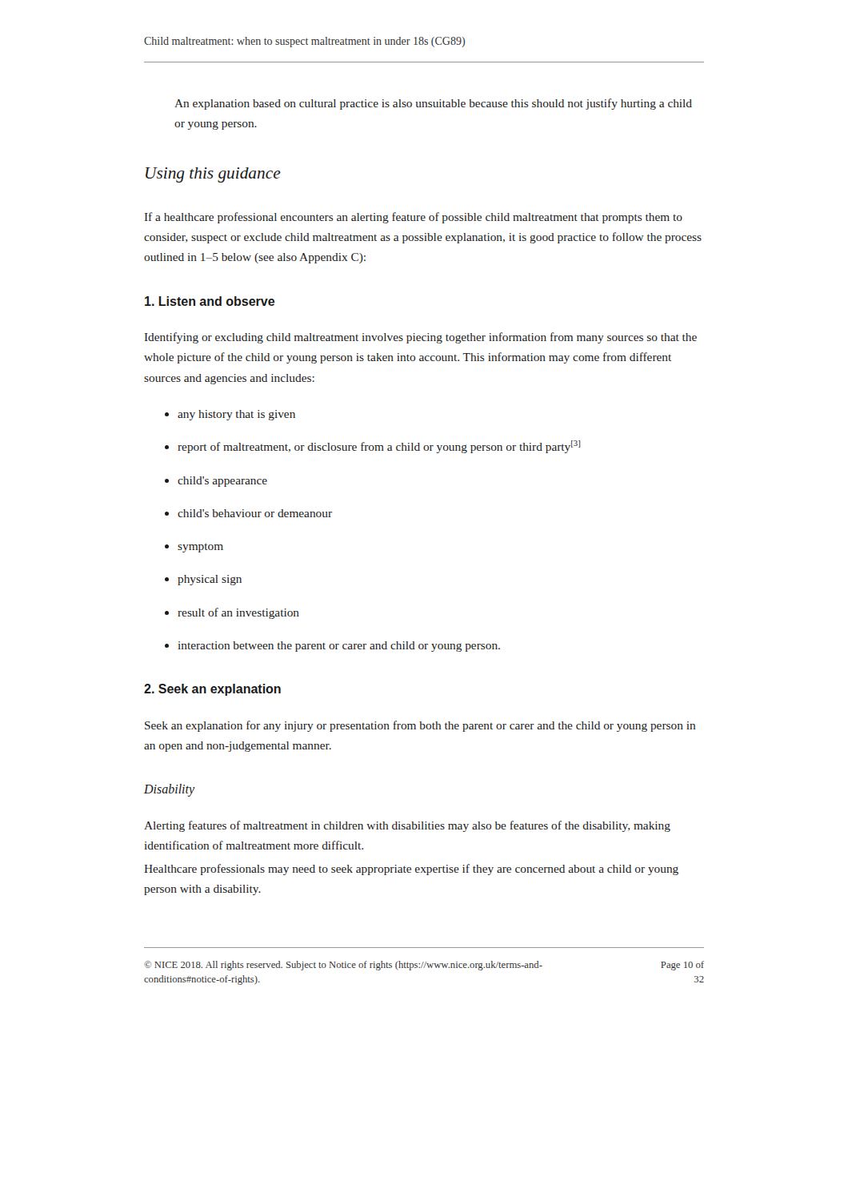Child maltreatment: when to suspect maltreatment in under 18s (CG89)
An explanation based on cultural practice is also unsuitable because this should not justify hurting a child or young person.
Using this guidance
If a healthcare professional encounters an alerting feature of possible child maltreatment that prompts them to consider, suspect or exclude child maltreatment as a possible explanation, it is good practice to follow the process outlined in 1–5 below (see also Appendix C):
1. Listen and observe
Identifying or excluding child maltreatment involves piecing together information from many sources so that the whole picture of the child or young person is taken into account. This information may come from different sources and agencies and includes:
any history that is given
report of maltreatment, or disclosure from a child or young person or third party[3]
child's appearance
child's behaviour or demeanour
symptom
physical sign
result of an investigation
interaction between the parent or carer and child or young person.
2. Seek an explanation
Seek an explanation for any injury or presentation from both the parent or carer and the child or young person in an open and non-judgemental manner.
Disability
Alerting features of maltreatment in children with disabilities may also be features of the disability, making identification of maltreatment more difficult.
Healthcare professionals may need to seek appropriate expertise if they are concerned about a child or young person with a disability.
© NICE 2018. All rights reserved. Subject to Notice of rights (https://www.nice.org.uk/terms-and-conditions#notice-of-rights).
Page 10 of
32